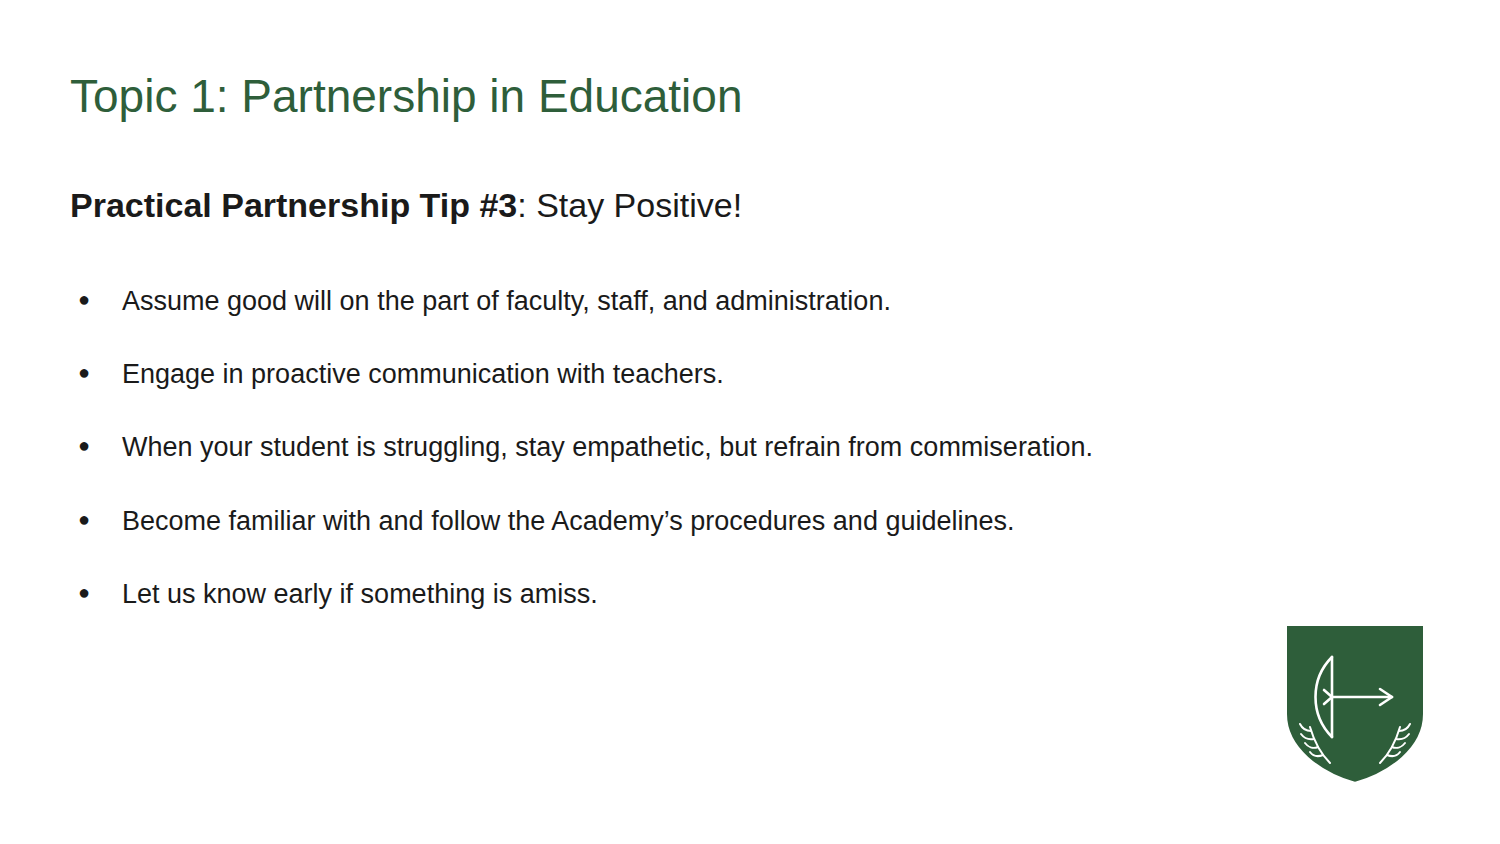Topic 1: Partnership in Education
Practical Partnership Tip #3: Stay Positive!
Assume good will on the part of faculty, staff, and administration.
Engage in proactive communication with teachers.
When your student is struggling, stay empathetic, but refrain from commiseration.
Become familiar with and follow the Academy’s procedures and guidelines.
Let us know early if something is amiss.